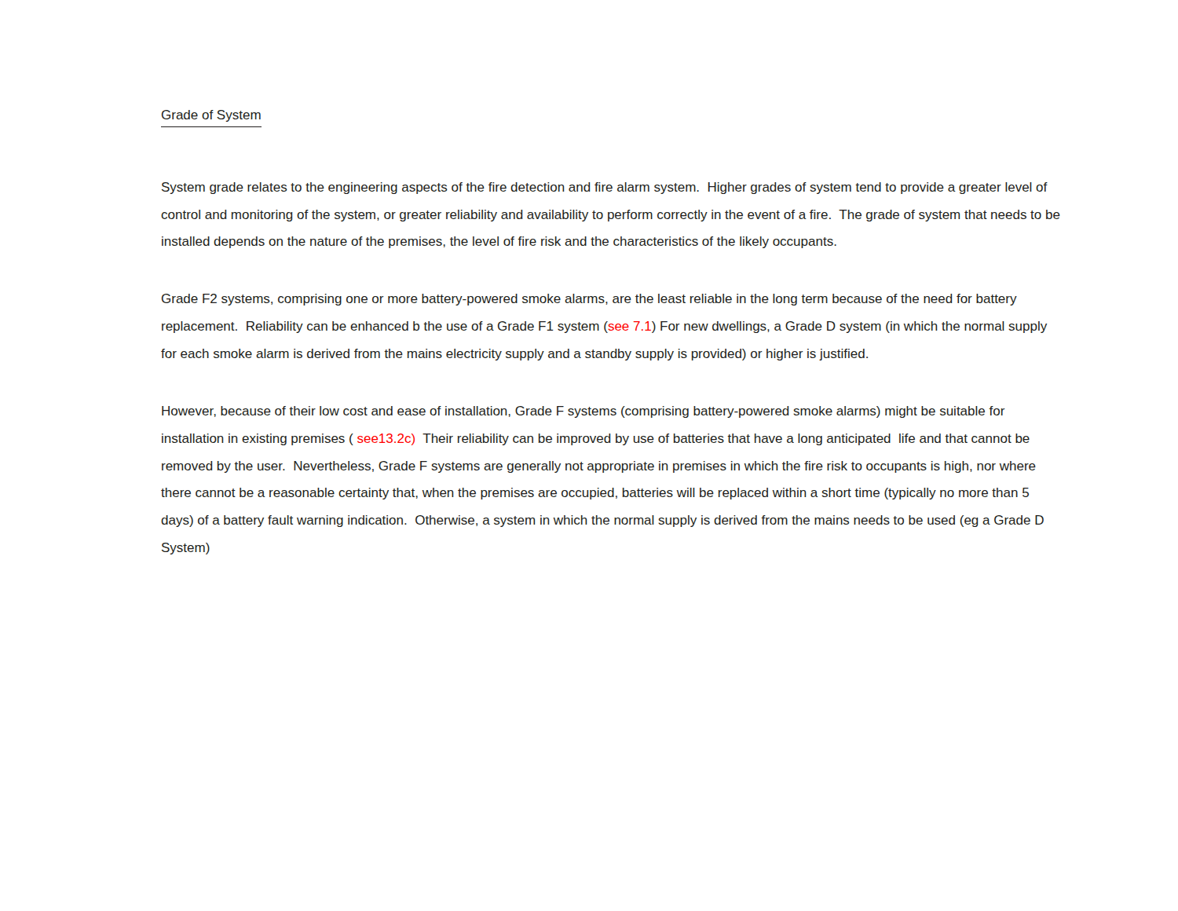Grade of System
System grade relates to the engineering aspects of the fire detection and fire alarm system. Higher grades of system tend to provide a greater level of control and monitoring of the system, or greater reliability and availability to perform correctly in the event of a fire. The grade of system that needs to be installed depends on the nature of the premises, the level of fire risk and the characteristics of the likely occupants.
Grade F2 systems, comprising one or more battery-powered smoke alarms, are the least reliable in the long term because of the need for battery replacement. Reliability can be enhanced b the use of a Grade F1 system (see 7.1) For new dwellings, a Grade D system (in which the normal supply for each smoke alarm is derived from the mains electricity supply and a standby supply is provided) or higher is justified.
However, because of their low cost and ease of installation, Grade F systems (comprising battery-powered smoke alarms) might be suitable for installation in existing premises ( see13.2c) Their reliability can be improved by use of batteries that have a long anticipated life and that cannot be removed by the user. Nevertheless, Grade F systems are generally not appropriate in premises in which the fire risk to occupants is high, nor where there cannot be a reasonable certainty that, when the premises are occupied, batteries will be replaced within a short time (typically no more than 5 days) of a battery fault warning indication. Otherwise, a system in which the normal supply is derived from the mains needs to be used (eg a Grade D System)